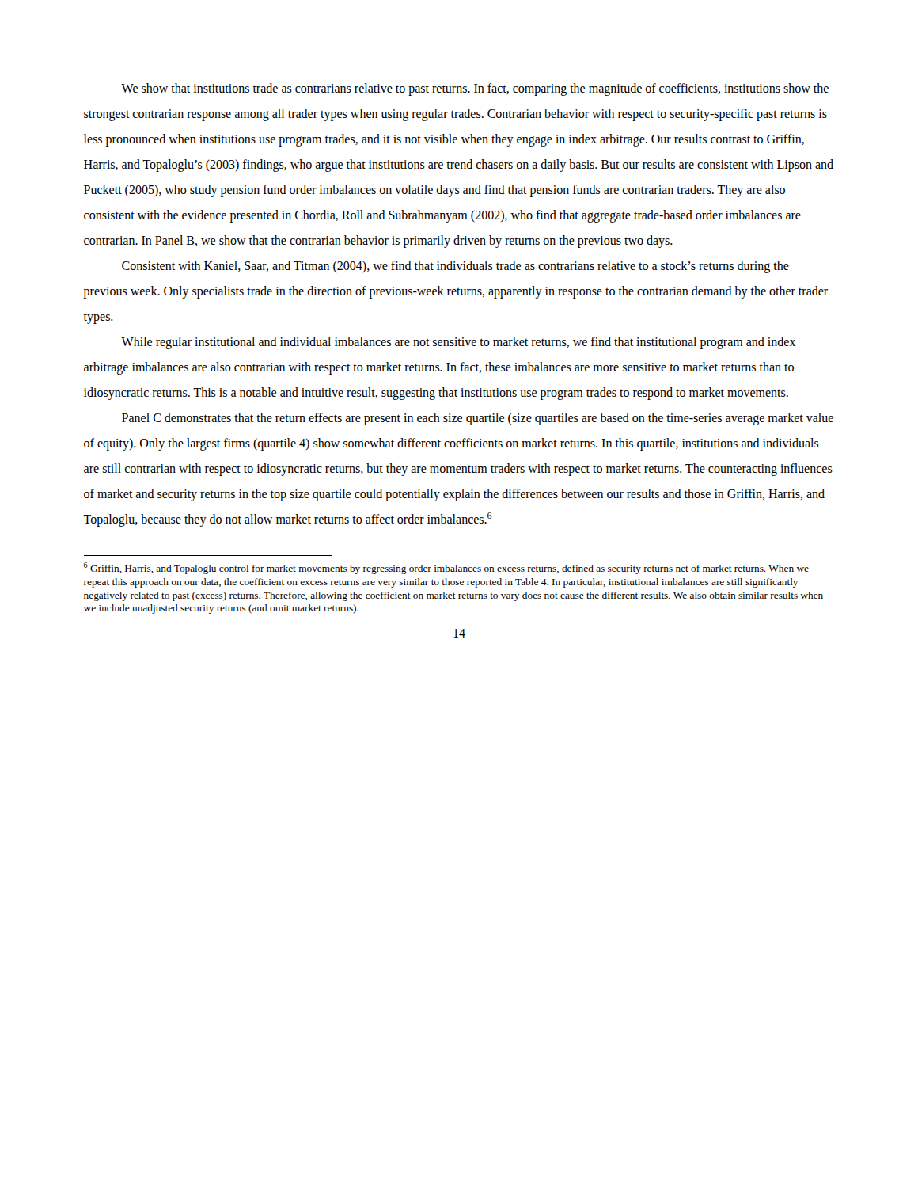We show that institutions trade as contrarians relative to past returns. In fact, comparing the magnitude of coefficients, institutions show the strongest contrarian response among all trader types when using regular trades. Contrarian behavior with respect to security-specific past returns is less pronounced when institutions use program trades, and it is not visible when they engage in index arbitrage. Our results contrast to Griffin, Harris, and Topaloglu’s (2003) findings, who argue that institutions are trend chasers on a daily basis. But our results are consistent with Lipson and Puckett (2005), who study pension fund order imbalances on volatile days and find that pension funds are contrarian traders. They are also consistent with the evidence presented in Chordia, Roll and Subrahmanyam (2002), who find that aggregate trade-based order imbalances are contrarian. In Panel B, we show that the contrarian behavior is primarily driven by returns on the previous two days.
Consistent with Kaniel, Saar, and Titman (2004), we find that individuals trade as contrarians relative to a stock’s returns during the previous week. Only specialists trade in the direction of previous-week returns, apparently in response to the contrarian demand by the other trader types.
While regular institutional and individual imbalances are not sensitive to market returns, we find that institutional program and index arbitrage imbalances are also contrarian with respect to market returns. In fact, these imbalances are more sensitive to market returns than to idiosyncratic returns. This is a notable and intuitive result, suggesting that institutions use program trades to respond to market movements.
Panel C demonstrates that the return effects are present in each size quartile (size quartiles are based on the time-series average market value of equity). Only the largest firms (quartile 4) show somewhat different coefficients on market returns. In this quartile, institutions and individuals are still contrarian with respect to idiosyncratic returns, but they are momentum traders with respect to market returns. The counteracting influences of market and security returns in the top size quartile could potentially explain the differences between our results and those in Griffin, Harris, and Topaloglu, because they do not allow market returns to affect order imbalances.6
6 Griffin, Harris, and Topaloglu control for market movements by regressing order imbalances on excess returns, defined as security returns net of market returns. When we repeat this approach on our data, the coefficient on excess returns are very similar to those reported in Table 4. In particular, institutional imbalances are still significantly negatively related to past (excess) returns. Therefore, allowing the coefficient on market returns to vary does not cause the different results. We also obtain similar results when we include unadjusted security returns (and omit market returns).
14